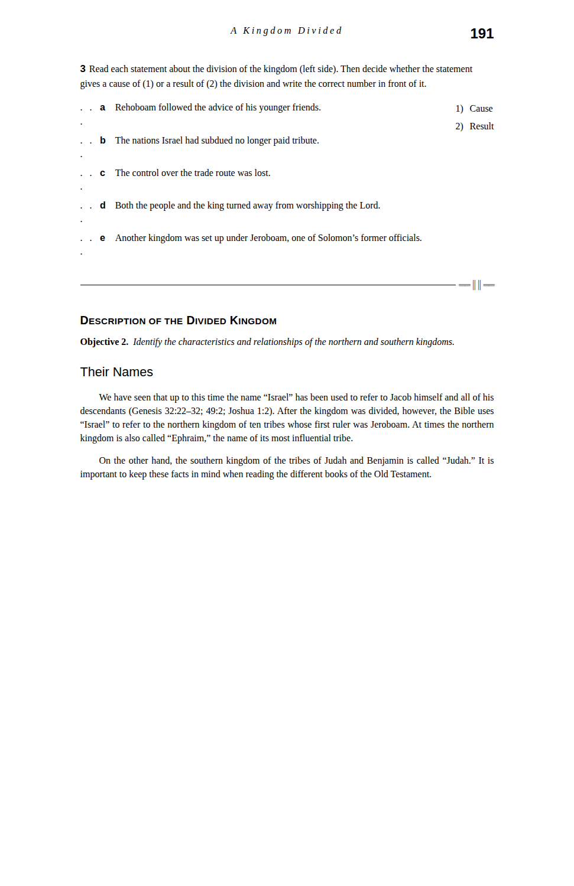A Kingdom Divided 191
3 Read each statement about the division of the kingdom (left side). Then decide whether the statement gives a cause of (1) or a result of (2) the division and write the correct number in front of it.
. . . a Rehoboam followed the advice of his younger friends.
. . . b The nations Israel had subdued no longer paid tribute.
. . . c The control over the trade route was lost.
. . . d Both the people and the king turned away from worshipping the Lord.
. . . e Another kingdom was set up under Jeroboam, one of Solomon’s former officials.
1) Cause
2) Result
══ ║║ ══
DESCRIPTION OF THE DIVIDED KINGDOM
Objective 2. Identify the characteristics and relationships of the northern and southern kingdoms.
Their Names
We have seen that up to this time the name “Israel” has been used to refer to Jacob himself and all of his descendants (Genesis 32:22–32; 49:2; Joshua 1:2). After the kingdom was divided, however, the Bible uses “Israel” to refer to the northern kingdom of ten tribes whose first ruler was Jeroboam. At times the northern kingdom is also called “Ephraim,” the name of its most influential tribe.
On the other hand, the southern kingdom of the tribes of Judah and Benjamin is called “Judah.” It is important to keep these facts in mind when reading the different books of the Old Testament.